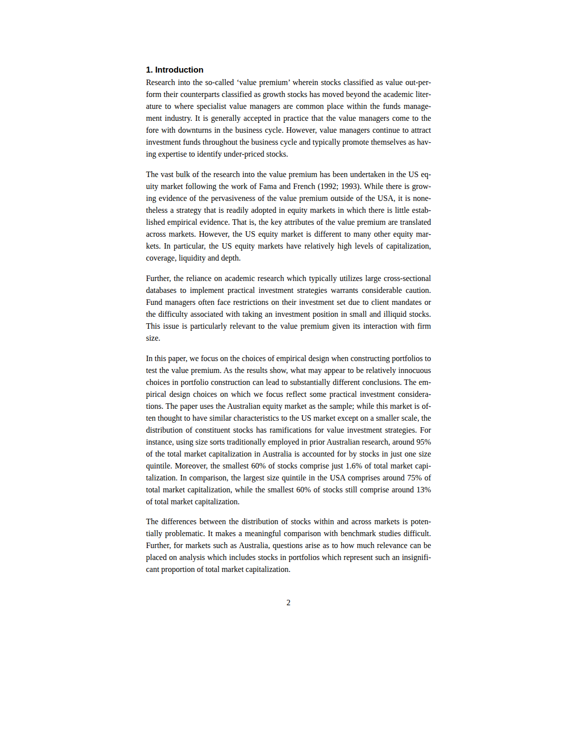1. Introduction
Research into the so-called ‘value premium’ wherein stocks classified as value out-perform their counterparts classified as growth stocks has moved beyond the academic literature to where specialist value managers are common place within the funds management industry. It is generally accepted in practice that the value managers come to the fore with downturns in the business cycle. However, value managers continue to attract investment funds throughout the business cycle and typically promote themselves as having expertise to identify under-priced stocks.
The vast bulk of the research into the value premium has been undertaken in the US equity market following the work of Fama and French (1992; 1993). While there is growing evidence of the pervasiveness of the value premium outside of the USA, it is nonetheless a strategy that is readily adopted in equity markets in which there is little established empirical evidence. That is, the key attributes of the value premium are translated across markets. However, the US equity market is different to many other equity markets. In particular, the US equity markets have relatively high levels of capitalization, coverage, liquidity and depth.
Further, the reliance on academic research which typically utilizes large cross-sectional databases to implement practical investment strategies warrants considerable caution. Fund managers often face restrictions on their investment set due to client mandates or the difficulty associated with taking an investment position in small and illiquid stocks. This issue is particularly relevant to the value premium given its interaction with firm size.
In this paper, we focus on the choices of empirical design when constructing portfolios to test the value premium. As the results show, what may appear to be relatively innocuous choices in portfolio construction can lead to substantially different conclusions. The empirical design choices on which we focus reflect some practical investment considerations. The paper uses the Australian equity market as the sample; while this market is often thought to have similar characteristics to the US market except on a smaller scale, the distribution of constituent stocks has ramifications for value investment strategies. For instance, using size sorts traditionally employed in prior Australian research, around 95% of the total market capitalization in Australia is accounted for by stocks in just one size quintile. Moreover, the smallest 60% of stocks comprise just 1.6% of total market capitalization. In comparison, the largest size quintile in the USA comprises around 75% of total market capitalization, while the smallest 60% of stocks still comprise around 13% of total market capitalization.
The differences between the distribution of stocks within and across markets is potentially problematic. It makes a meaningful comparison with benchmark studies difficult. Further, for markets such as Australia, questions arise as to how much relevance can be placed on analysis which includes stocks in portfolios which represent such an insignificant proportion of total market capitalization.
2